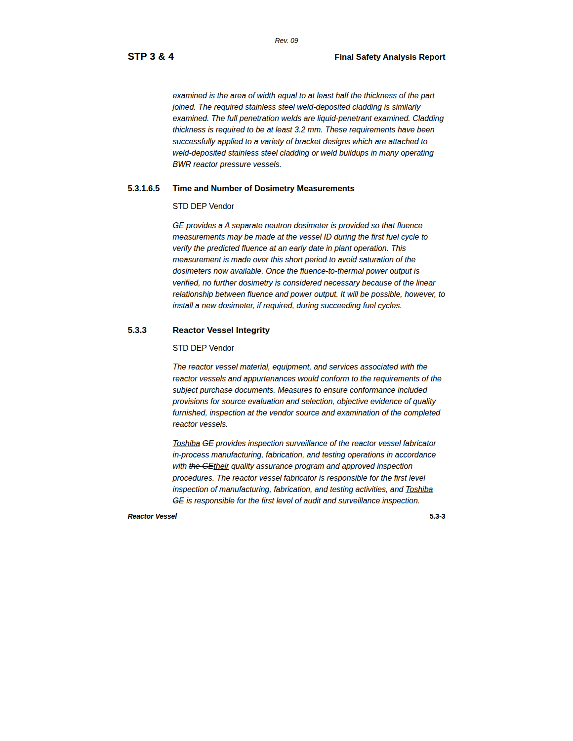Rev. 09
STP 3 & 4
Final Safety Analysis Report
examined is the area of width equal to at least half the thickness of the part joined. The required stainless steel weld-deposited cladding is similarly examined. The full penetration welds are liquid-penetrant examined. Cladding thickness is required to be at least 3.2 mm. These requirements have been successfully applied to a variety of bracket designs which are attached to weld-deposited stainless steel cladding or weld buildups in many operating BWR reactor pressure vessels.
5.3.1.6.5 Time and Number of Dosimetry Measurements
STD DEP Vendor
GE provides a A separate neutron dosimeter is provided so that fluence measurements may be made at the vessel ID during the first fuel cycle to verify the predicted fluence at an early date in plant operation. This measurement is made over this short period to avoid saturation of the dosimeters now available. Once the fluence-to-thermal power output is verified, no further dosimetry is considered necessary because of the linear relationship between fluence and power output. It will be possible, however, to install a new dosimeter, if required, during succeeding fuel cycles.
5.3.3 Reactor Vessel Integrity
STD DEP Vendor
The reactor vessel material, equipment, and services associated with the reactor vessels and appurtenances would conform to the requirements of the subject purchase documents. Measures to ensure conformance included provisions for source evaluation and selection, objective evidence of quality furnished, inspection at the vendor source and examination of the completed reactor vessels.
Toshiba GE provides inspection surveillance of the reactor vessel fabricator in-process manufacturing, fabrication, and testing operations in accordance with the GEtheir quality assurance program and approved inspection procedures. The reactor vessel fabricator is responsible for the first level inspection of manufacturing, fabrication, and testing activities, and Toshiba GE is responsible for the first level of audit and surveillance inspection.
Reactor Vessel
5.3-3